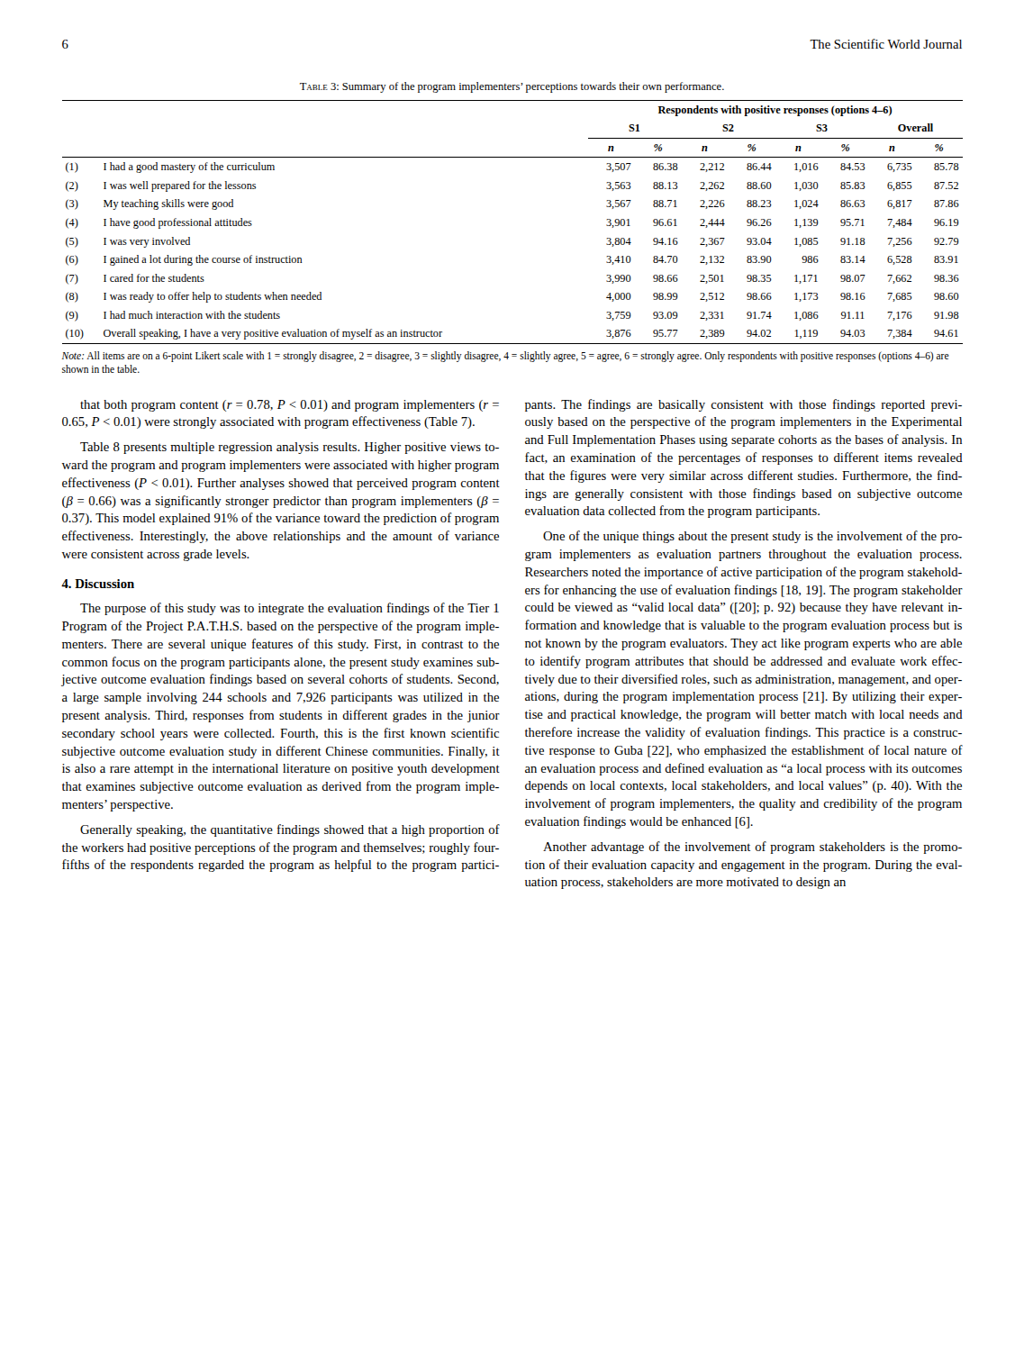6
The Scientific World Journal
T able 3: Summary of the program implementers’ perceptions towards their own performance.
| | Respondents with positive responses (options 4–6) |
| --- | --- |
| | S1 | S2 | S3 | Overall |
| | n | % | n | % | n | % | n | % |
| (1) | I had a good mastery of the curriculum | 3,507 | 86.38 | 2,212 | 86.44 | 1,016 | 84.53 | 6,735 | 85.78 |
| (2) | I was well prepared for the lessons | 3,563 | 88.13 | 2,262 | 88.60 | 1,030 | 85.83 | 6,855 | 87.52 |
| (3) | My teaching skills were good | 3,567 | 88.71 | 2,226 | 88.23 | 1,024 | 86.63 | 6,817 | 87.86 |
| (4) | I have good professional attitudes | 3,901 | 96.61 | 2,444 | 96.26 | 1,139 | 95.71 | 7,484 | 96.19 |
| (5) | I was very involved | 3,804 | 94.16 | 2,367 | 93.04 | 1,085 | 91.18 | 7,256 | 92.79 |
| (6) | I gained a lot during the course of instruction | 3,410 | 84.70 | 2,132 | 83.90 | 986 | 83.14 | 6,528 | 83.91 |
| (7) | I cared for the students | 3,990 | 98.66 | 2,501 | 98.35 | 1,171 | 98.07 | 7,662 | 98.36 |
| (8) | I was ready to offer help to students when needed | 4,000 | 98.99 | 2,512 | 98.66 | 1,173 | 98.16 | 7,685 | 98.60 |
| (9) | I had much interaction with the students | 3,759 | 93.09 | 2,331 | 91.74 | 1,086 | 91.11 | 7,176 | 91.98 |
| (10) | Overall speaking, I have a very positive evaluation of myself as an instructor | 3,876 | 95.77 | 2,389 | 94.02 | 1,119 | 94.03 | 7,384 | 94.61 |
Note: All items are on a 6-point Likert scale with 1 = strongly disagree, 2 = disagree, 3 = slightly disagree, 4 = slightly agree, 5 = agree, 6 = strongly agree. Only respondents with positive responses (options 4–6) are shown in the table.
that both program content (r = 0.78, P < 0.01) and program implementers (r = 0.65, P < 0.01) were strongly associated with program effectiveness (Table 7).
Table 8 presents multiple regression analysis results. Higher positive views toward the program and program implementers were associated with higher program effectiveness (P < 0.01). Further analyses showed that perceived program content (β = 0.66) was a significantly stronger predictor than program implementers (β = 0.37). This model explained 91% of the variance toward the prediction of program effectiveness. Interestingly, the above relationships and the amount of variance were consistent across grade levels.
4. Discussion
The purpose of this study was to integrate the evaluation findings of the Tier 1 Program of the Project P.A.T.H.S. based on the perspective of the program implementers. There are several unique features of this study. First, in contrast to the common focus on the program participants alone, the present study examines subjective outcome evaluation findings based on several cohorts of students. Second, a large sample involving 244 schools and 7,926 participants was utilized in the present analysis. Third, responses from students in different grades in the junior secondary school years were collected. Fourth, this is the first known scientific subjective outcome evaluation study in different Chinese communities. Finally, it is also a rare attempt in the international literature on positive youth development that examines subjective outcome evaluation as derived from the program implementers’ perspective.
Generally speaking, the quantitative findings showed that a high proportion of the workers had positive perceptions of the program and themselves; roughly four-fifths of the respondents regarded the program as helpful to the program participants. The findings are basically consistent with those findings reported previously based on the perspective of the program implementers in the Experimental and Full Implementation Phases using separate cohorts as the bases of analysis. In fact, an examination of the percentages of responses to different items revealed that the figures were very similar across different studies. Furthermore, the findings are generally consistent with those findings based on subjective outcome evaluation data collected from the program participants.
One of the unique things about the present study is the involvement of the program implementers as evaluation partners throughout the evaluation process. Researchers noted the importance of active participation of the program stakeholders for enhancing the use of evaluation findings [18, 19]. The program stakeholder could be viewed as “valid local data” ([20]; p. 92) because they have relevant information and knowledge that is valuable to the program evaluation process but is not known by the program evaluators. They act like program experts who are able to identify program attributes that should be addressed and evaluate work effectively due to their diversified roles, such as administration, management, and operations, during the program implementation process [21]. By utilizing their expertise and practical knowledge, the program will better match with local needs and therefore increase the validity of evaluation findings. This practice is a constructive response to Guba [22], who emphasized the establishment of local nature of an evaluation process and defined evaluation as “a local process with its outcomes depends on local contexts, local stakeholders, and local values” (p. 40). With the involvement of program implementers, the quality and credibility of the program evaluation findings would be enhanced [6].
Another advantage of the involvement of program stakeholders is the promotion of their evaluation capacity and engagement in the program. During the evaluation process, stakeholders are more motivated to design an